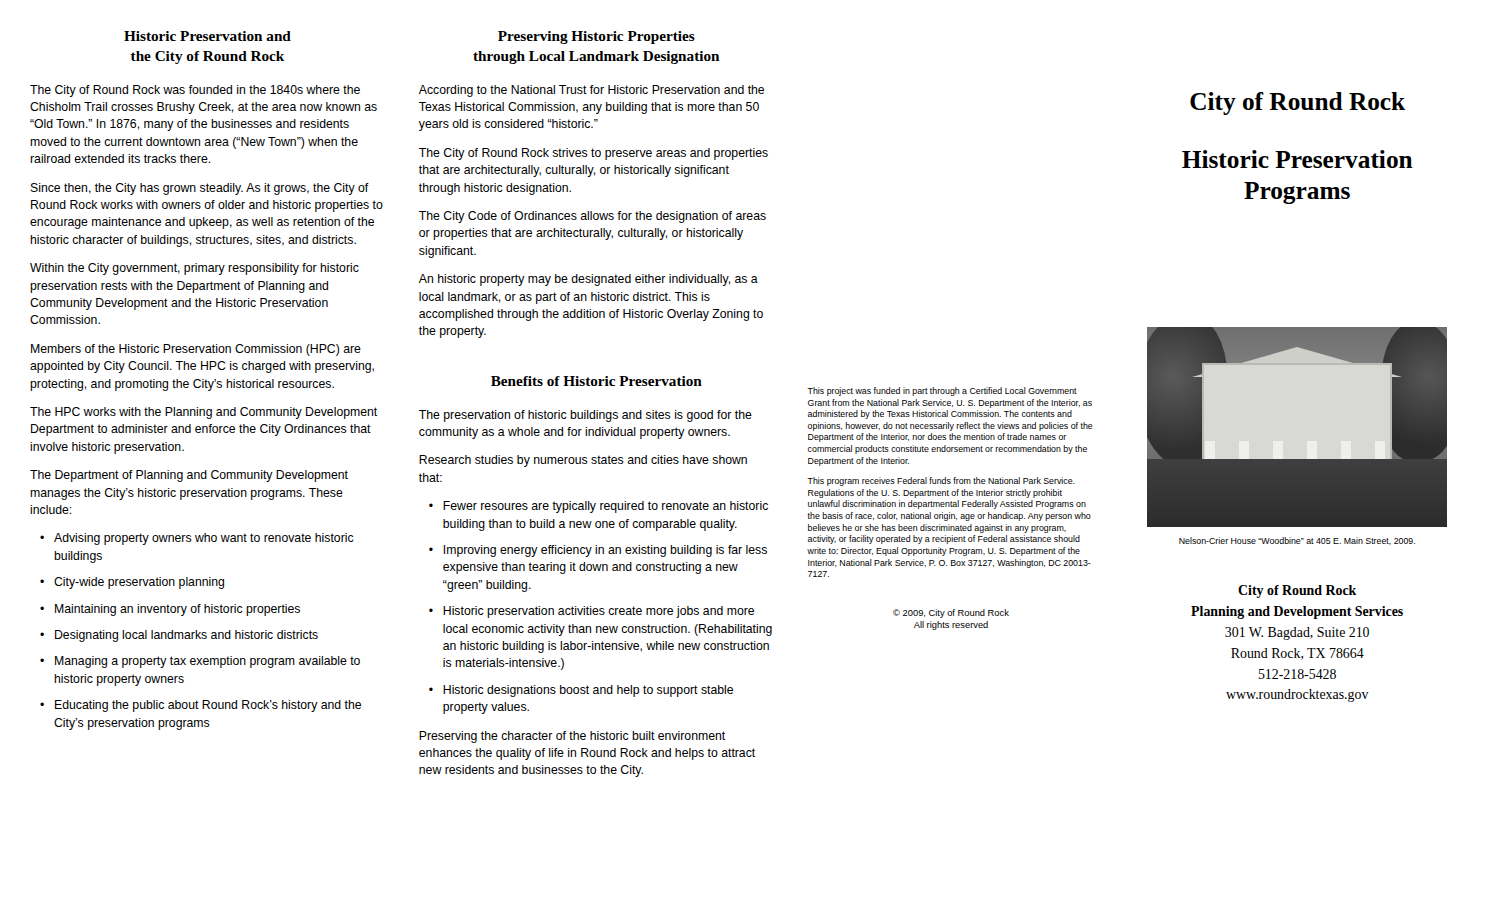Historic Preservation and
the City of Round Rock
The City of Round Rock was founded in the 1840s where the Chisholm Trail crosses Brushy Creek, at the area now known as “Old Town.” In 1876, many of the businesses and residents moved to the current downtown area (“New Town”) when the railroad extended its tracks there.
Since then, the City has grown steadily. As it grows, the City of Round Rock works with owners of older and historic properties to encourage maintenance and upkeep, as well as retention of the historic character of buildings, structures, sites, and districts.
Within the City government, primary responsibility for historic preservation rests with the Department of Planning and Community Development and the Historic Preservation Commission.
Members of the Historic Preservation Commission (HPC) are appointed by City Council. The HPC is charged with preserving, protecting, and promoting the City’s historical resources.
The HPC works with the Planning and Community Development Department to administer and enforce the City Ordinances that involve historic preservation.
The Department of Planning and Community Development manages the City’s historic preservation programs. These include:
Advising property owners who want to renovate historic buildings
City-wide preservation planning
Maintaining an inventory of historic properties
Designating local landmarks and historic districts
Managing a property tax exemption program available to historic property owners
Educating the public about Round Rock’s history and the City’s preservation programs
Preserving Historic Properties
through Local Landmark Designation
According to the National Trust for Historic Preservation and the Texas Historical Commission, any building that is more than 50 years old is considered “historic.”
The City of Round Rock strives to preserve areas and properties that are architecturally, culturally, or historically significant through historic designation.
The City Code of Ordinances allows for the designation of areas or properties that are architecturally, culturally, or historically significant.
An historic property may be designated either individually, as a local landmark, or as part of an historic district. This is accomplished through the addition of Historic Overlay Zoning to the property.
Benefits of Historic Preservation
The preservation of historic buildings and sites is good for the community as a whole and for individual property owners.
Research studies by numerous states and cities have shown that:
Fewer resoures are typically required to renovate an historic building than to build a new one of comparable quality.
Improving energy efficiency in an existing building is far less expensive than tearing it down and constructing a new “green” building.
Historic preservation activities create more jobs and more local economic activity than new construction. (Rehabilitating an historic building is labor-intensive, while new construction is materials-intensive.)
Historic designations boost and help to support stable property values.
Preserving the character of the historic built environment enhances the quality of life in Round Rock and helps to attract new residents and businesses to the City.
This project was funded in part through a Certified Local Government Grant from the National Park Service, U. S. Department of the Interior, as administered by the Texas Historical Commission. The contents and opinions, however, do not necessarily reflect the views and policies of the Department of the Interior, nor does the mention of trade names or commercial products constitute endorsement or recommendation by the Department of the Interior.
This program receives Federal funds from the National Park Service. Regulations of the U. S. Department of the Interior strictly prohibit unlawful discrimination in departmental Federally Assisted Programs on the basis of race, color, national origin, age or handicap. Any person who believes he or she has been discriminated against in any program, activity, or facility operated by a recipient of Federal assistance should write to: Director, Equal Opportunity Program, U. S. Department of the Interior, National Park Service, P. O. Box 37127, Washington, DC 20013-7127.
© 2009, City of Round Rock
All rights reserved
City of Round Rock
Historic Preservation
Programs
Nelson-Crier House “Woodbine” at 405 E. Main Street, 2009.
City of Round Rock
Planning and Development Services
301 W. Bagdad, Suite 210
Round Rock, TX 78664
512-218-5428
www.roundrocktexas.gov